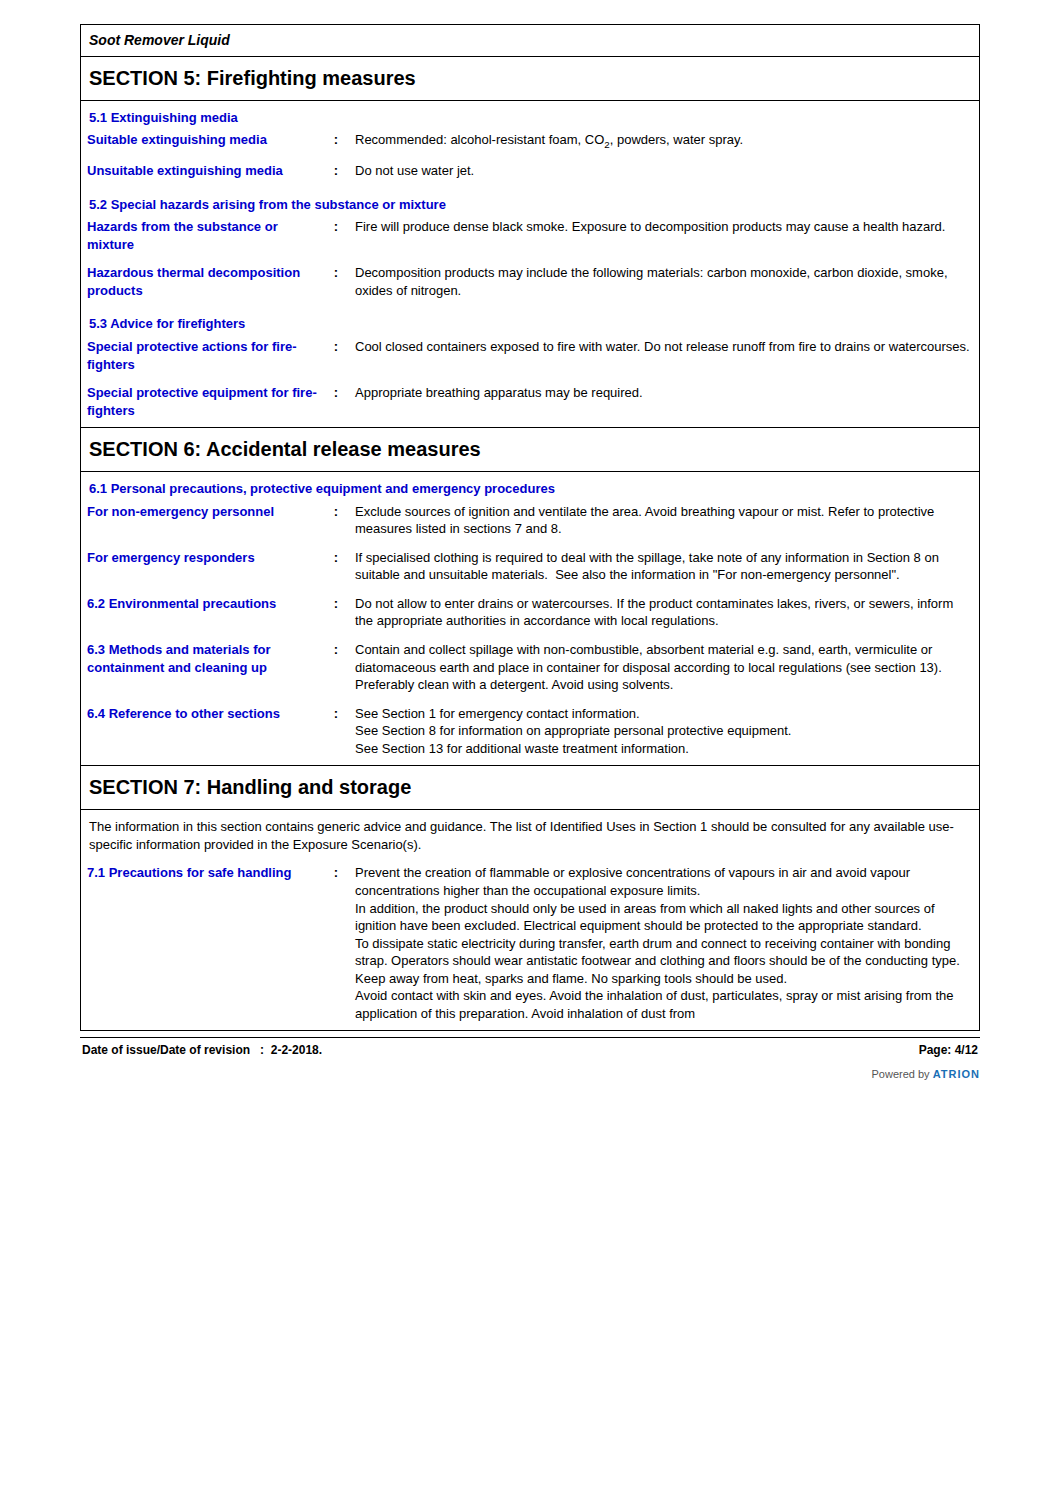Soot Remover Liquid
SECTION 5: Firefighting measures
5.1 Extinguishing media
| Suitable extinguishing media | : | Recommended: alcohol-resistant foam, CO 2 , powders, water spray. |
| Unsuitable extinguishing media | : | Do not use water jet. |
5.2 Special hazards arising from the substance or mixture
| Hazards from the substance or mixture | : | Fire will produce dense black smoke. Exposure to decomposition products may cause a health hazard. |
| Hazardous thermal decomposition products | : | Decomposition products may include the following materials: carbon monoxide, carbon dioxide, smoke, oxides of nitrogen. |
5.3 Advice for firefighters
| Special protective actions for fire-fighters | : | Cool closed containers exposed to fire with water. Do not release runoff from fire to drains or watercourses. |
| Special protective equipment for fire-fighters | : | Appropriate breathing apparatus may be required. |
SECTION 6: Accidental release measures
6.1 Personal precautions, protective equipment and emergency procedures
| For non-emergency personnel | : | Exclude sources of ignition and ventilate the area. Avoid breathing vapour or mist. Refer to protective measures listed in sections 7 and 8. |
| For emergency responders | : | If specialised clothing is required to deal with the spillage, take note of any information in Section 8 on suitable and unsuitable materials. See also the information in "For non-emergency personnel". |
| 6.2 Environmental precautions | : | Do not allow to enter drains or watercourses. If the product contaminates lakes, rivers, or sewers, inform the appropriate authorities in accordance with local regulations. |
| 6.3 Methods and materials for containment and cleaning up | : | Contain and collect spillage with non-combustible, absorbent material e.g. sand, earth, vermiculite or diatomaceous earth and place in container for disposal according to local regulations (see section 13). Preferably clean with a detergent. Avoid using solvents. |
| 6.4 Reference to other sections | : | See Section 1 for emergency contact information. See Section 8 for information on appropriate personal protective equipment. See Section 13 for additional waste treatment information. |
SECTION 7: Handling and storage
The information in this section contains generic advice and guidance. The list of Identified Uses in Section 1 should be consulted for any available use-specific information provided in the Exposure Scenario(s).
| 7.1 Precautions for safe handling | : | Prevent the creation of flammable or explosive concentrations of vapours in air and avoid vapour concentrations higher than the occupational exposure limits. In addition, the product should only be used in areas from which all naked lights and other sources of ignition have been excluded. Electrical equipment should be protected to the appropriate standard. To dissipate static electricity during transfer, earth drum and connect to receiving container with bonding strap. Operators should wear antistatic footwear and clothing and floors should be of the conducting type. Keep away from heat, sparks and flame. No sparking tools should be used. Avoid contact with skin and eyes. Avoid the inhalation of dust, particulates, spray or mist arising from the application of this preparation. Avoid inhalation of dust from |
Date of issue/Date of revision : 2-2-2018.
Page: 4/12
Powered by ATRION